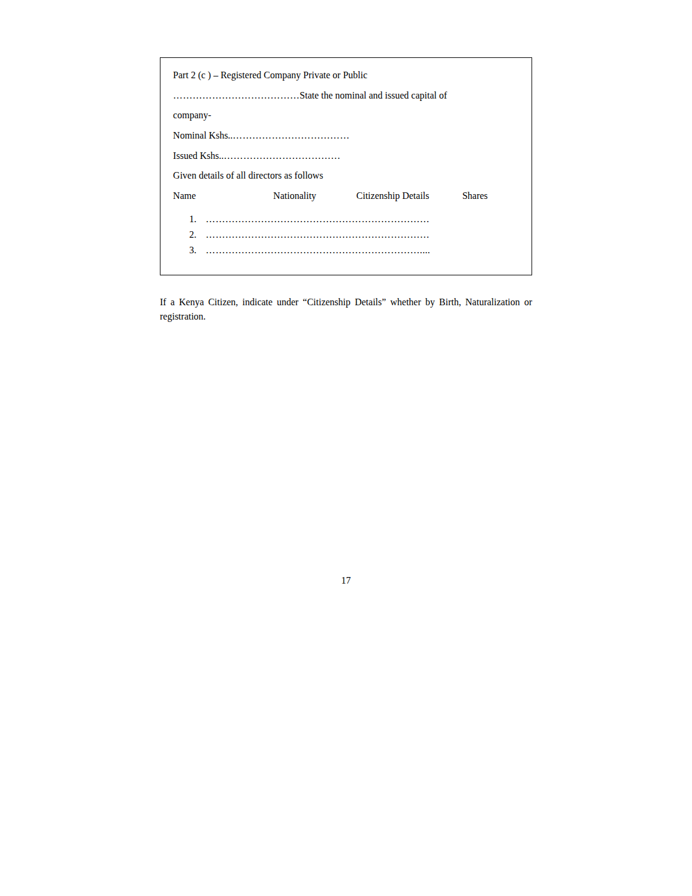Part 2 (c ) – Registered Company Private or Public
…………………………………State the nominal and issued capital of
company-
Nominal Kshs..………………………………
Issued Kshs..………………………………
Given details of all directors as follows
Name Nationality Citizenship Details Shares
……………………………………………………………
……………………………………………………………
…………………………………………………………....
If a Kenya Citizen, indicate under “Citizenship Details” whether by Birth, Naturalization or registration.
17